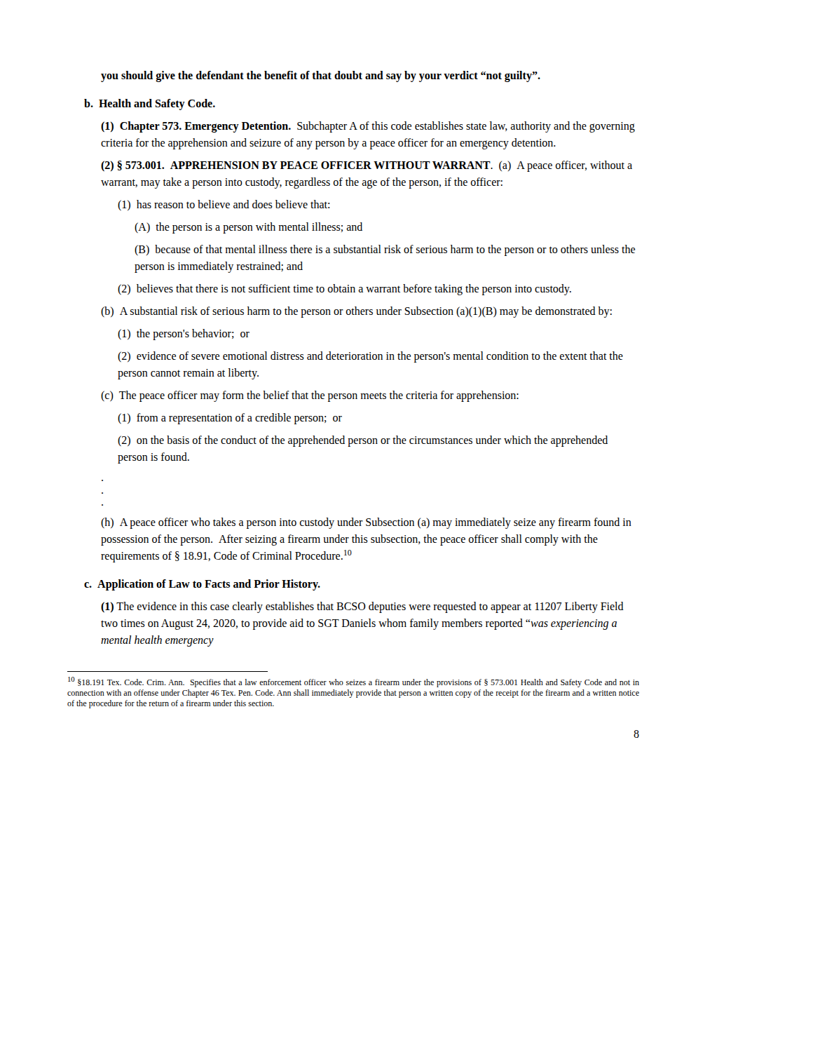you should give the defendant the benefit of that doubt and say by your verdict “not guilty”.
b. Health and Safety Code.
(1) Chapter 573. Emergency Detention. Subchapter A of this code establishes state law, authority and the governing criteria for the apprehension and seizure of any person by a peace officer for an emergency detention.
(2) § 573.001. APPREHENSION BY PEACE OFFICER WITHOUT WARRANT. (a) A peace officer, without a warrant, may take a person into custody, regardless of the age of the person, if the officer:
(1) has reason to believe and does believe that:
(A) the person is a person with mental illness; and
(B) because of that mental illness there is a substantial risk of serious harm to the person or to others unless the person is immediately restrained; and
(2) believes that there is not sufficient time to obtain a warrant before taking the person into custody.
(b) A substantial risk of serious harm to the person or others under Subsection (a)(1)(B) may be demonstrated by:
(1) the person's behavior; or
(2) evidence of severe emotional distress and deterioration in the person's mental condition to the extent that the person cannot remain at liberty.
(c) The peace officer may form the belief that the person meets the criteria for apprehension:
(1) from a representation of a credible person; or
(2) on the basis of the conduct of the apprehended person or the circumstances under which the apprehended person is found.
.
.
.
(h) A peace officer who takes a person into custody under Subsection (a) may immediately seize any firearm found in possession of the person. After seizing a firearm under this subsection, the peace officer shall comply with the requirements of § 18.91, Code of Criminal Procedure.10
c. Application of Law to Facts and Prior History.
(1) The evidence in this case clearly establishes that BCSO deputies were requested to appear at 11207 Liberty Field two times on August 24, 2020, to provide aid to SGT Daniels whom family members reported “was experiencing a mental health emergency
10 §18.191 Tex. Code. Crim. Ann. Specifies that a law enforcement officer who seizes a firearm under the provisions of § 573.001 Health and Safety Code and not in connection with an offense under Chapter 46 Tex. Pen. Code. Ann shall immediately provide that person a written copy of the receipt for the firearm and a written notice of the procedure for the return of a firearm under this section.
8